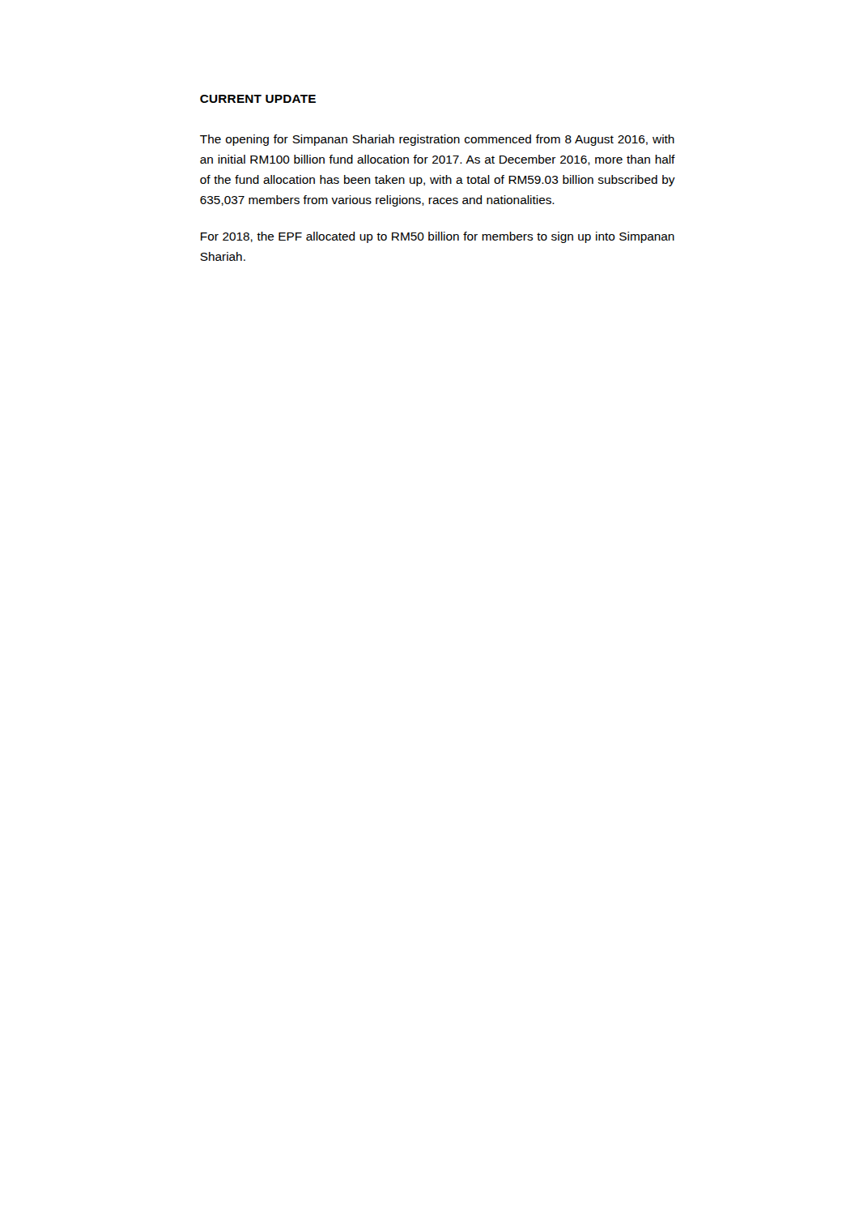CURRENT UPDATE
The opening for Simpanan Shariah registration commenced from 8 August 2016, with an initial RM100 billion fund allocation for 2017. As at December 2016, more than half of the fund allocation has been taken up, with a total of RM59.03 billion subscribed by 635,037 members from various religions, races and nationalities.
For 2018, the EPF allocated up to RM50 billion for members to sign up into Simpanan Shariah.